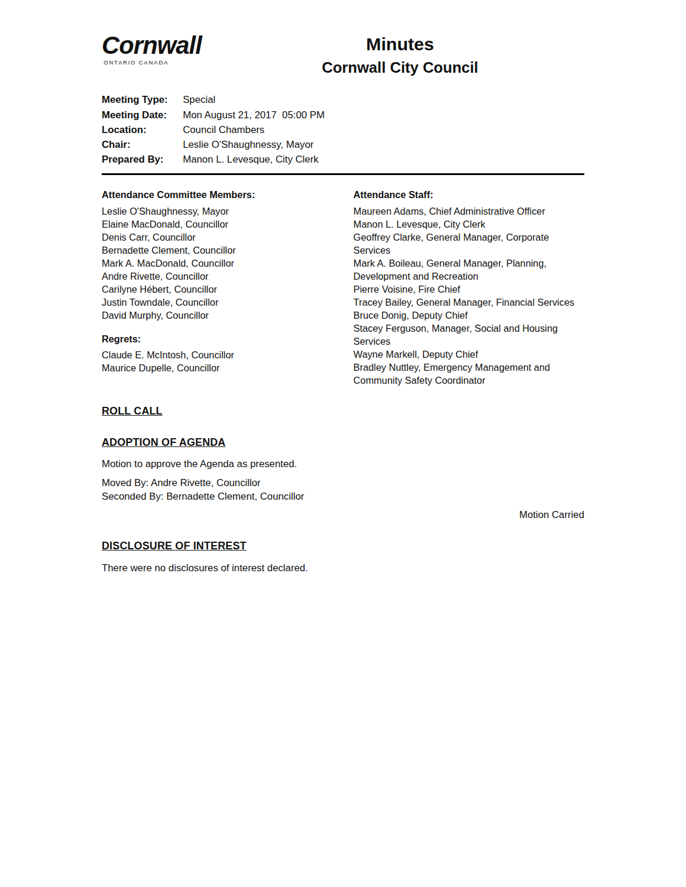Cornwall
ONTARIO CANADA
Minutes
Cornwall City Council
| Meeting Type: | Special |
| Meeting Date: | Mon August 21, 2017 05:00 PM |
| Location: | Council Chambers |
| Chair: | Leslie O'Shaughnessy, Mayor |
| Prepared By: | Manon L. Levesque, City Clerk |
Attendance Committee Members:
Leslie O'Shaughnessy, Mayor
Elaine MacDonald, Councillor
Denis Carr, Councillor
Bernadette Clement, Councillor
Mark A. MacDonald, Councillor
Andre Rivette, Councillor
Carilyne Hébert, Councillor
Justin Towndale, Councillor
David Murphy, Councillor
Regrets:
Claude E. McIntosh, Councillor
Maurice Dupelle, Councillor
Attendance Staff:
Maureen Adams, Chief Administrative Officer
Manon L. Levesque, City Clerk
Geoffrey Clarke, General Manager, Corporate Services
Mark A. Boileau, General Manager, Planning, Development and Recreation
Pierre Voisine, Fire Chief
Tracey Bailey, General Manager, Financial Services
Bruce Donig, Deputy Chief
Stacey Ferguson, Manager, Social and Housing Services
Wayne Markell, Deputy Chief
Bradley Nuttley, Emergency Management and Community Safety Coordinator
ROLL CALL
ADOPTION OF AGENDA
Motion to approve the Agenda as presented.
Moved By: Andre Rivette, Councillor
Seconded By: Bernadette Clement, Councillor
Motion Carried
DISCLOSURE OF INTEREST
There were no disclosures of interest declared.